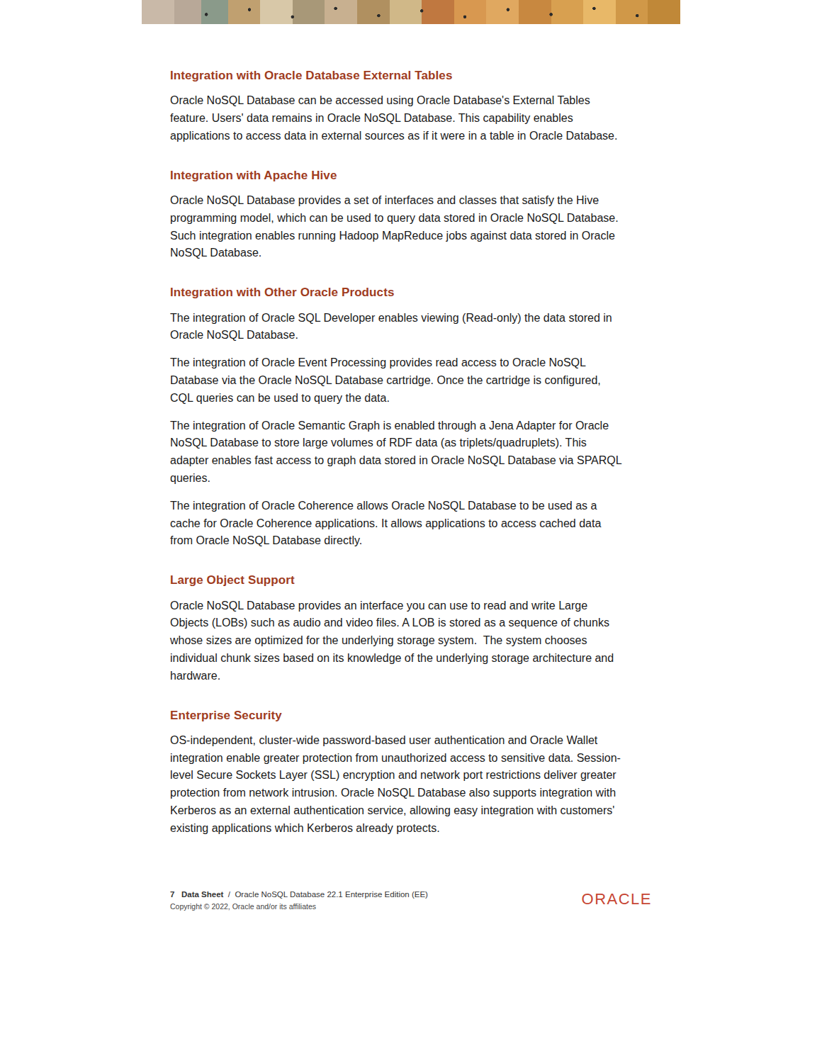Integration with Oracle Database External Tables
Oracle NoSQL Database can be accessed using Oracle Database's External Tables feature. Users' data remains in Oracle NoSQL Database. This capability enables applications to access data in external sources as if it were in a table in Oracle Database.
Integration with Apache Hive
Oracle NoSQL Database provides a set of interfaces and classes that satisfy the Hive programming model, which can be used to query data stored in Oracle NoSQL Database. Such integration enables running Hadoop MapReduce jobs against data stored in Oracle NoSQL Database.
Integration with Other Oracle Products
The integration of Oracle SQL Developer enables viewing (Read-only) the data stored in Oracle NoSQL Database.
The integration of Oracle Event Processing provides read access to Oracle NoSQL Database via the Oracle NoSQL Database cartridge. Once the cartridge is configured, CQL queries can be used to query the data.
The integration of Oracle Semantic Graph is enabled through a Jena Adapter for Oracle NoSQL Database to store large volumes of RDF data (as triplets/quadruplets). This adapter enables fast access to graph data stored in Oracle NoSQL Database via SPARQL queries.
The integration of Oracle Coherence allows Oracle NoSQL Database to be used as a cache for Oracle Coherence applications. It allows applications to access cached data from Oracle NoSQL Database directly.
Large Object Support
Oracle NoSQL Database provides an interface you can use to read and write Large Objects (LOBs) such as audio and video files. A LOB is stored as a sequence of chunks whose sizes are optimized for the underlying storage system. The system chooses individual chunk sizes based on its knowledge of the underlying storage architecture and hardware.
Enterprise Security
OS-independent, cluster-wide password-based user authentication and Oracle Wallet integration enable greater protection from unauthorized access to sensitive data. Session-level Secure Sockets Layer (SSL) encryption and network port restrictions deliver greater protection from network intrusion. Oracle NoSQL Database also supports integration with Kerberos as an external authentication service, allowing easy integration with customers' existing applications which Kerberos already protects.
7 Data Sheet / Oracle NoSQL Database 22.1 Enterprise Edition (EE)
Copyright © 2022, Oracle and/or its affiliates
ORACLE